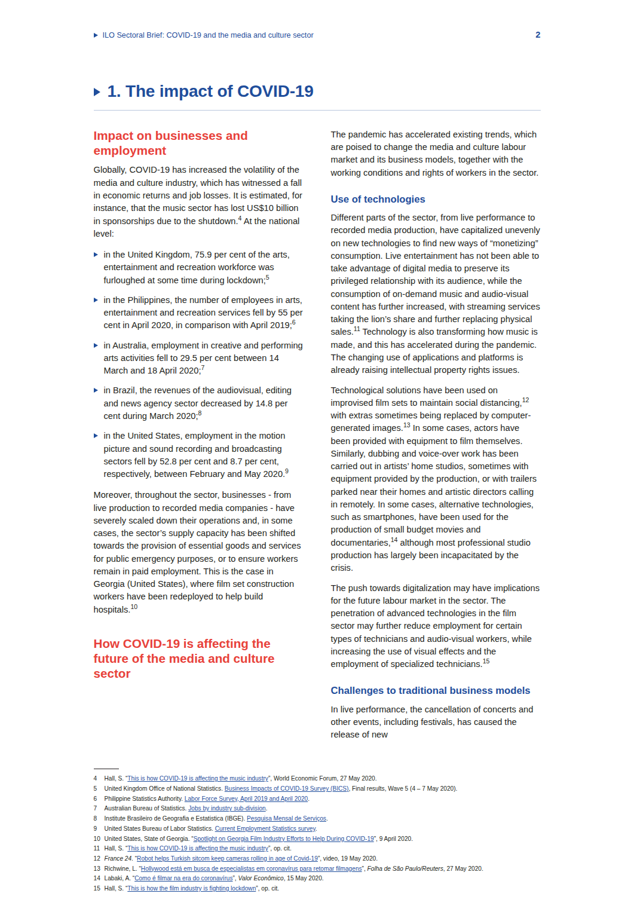ILO Sectoral Brief: COVID-19 and the media and culture sector
2
1. The impact of COVID-19
Impact on businesses and employment
Globally, COVID-19 has increased the volatility of the media and culture industry, which has witnessed a fall in economic returns and job losses. It is estimated, for instance, that the music sector has lost US$10 billion in sponsorships due to the shutdown.4 At the national level:
in the United Kingdom, 75.9 per cent of the arts, entertainment and recreation workforce was furloughed at some time during lockdown;5
in the Philippines, the number of employees in arts, entertainment and recreation services fell by 55 per cent in April 2020, in comparison with April 2019;6
in Australia, employment in creative and performing arts activities fell to 29.5 per cent between 14 March and 18 April 2020;7
in Brazil, the revenues of the audiovisual, editing and news agency sector decreased by 14.8 per cent during March 2020;8
in the United States, employment in the motion picture and sound recording and broadcasting sectors fell by 52.8 per cent and 8.7 per cent, respectively, between February and May 2020.9
Moreover, throughout the sector, businesses - from live production to recorded media companies - have severely scaled down their operations and, in some cases, the sector’s supply capacity has been shifted towards the provision of essential goods and services for public emergency purposes, or to ensure workers remain in paid employment. This is the case in Georgia (United States), where film set construction workers have been redeployed to help build hospitals.10
How COVID-19 is affecting the future of the media and culture sector
The pandemic has accelerated existing trends, which are poised to change the media and culture labour market and its business models, together with the working conditions and rights of workers in the sector.
Use of technologies
Different parts of the sector, from live performance to recorded media production, have capitalized unevenly on new technologies to find new ways of “monetizing” consumption. Live entertainment has not been able to take advantage of digital media to preserve its privileged relationship with its audience, while the consumption of on-demand music and audio-visual content has further increased, with streaming services taking the lion’s share and further replacing physical sales.11 Technology is also transforming how music is made, and this has accelerated during the pandemic. The changing use of applications and platforms is already raising intellectual property rights issues.
Technological solutions have been used on improvised film sets to maintain social distancing,12 with extras sometimes being replaced by computer-generated images.13 In some cases, actors have been provided with equipment to film themselves. Similarly, dubbing and voice-over work has been carried out in artists’ home studios, sometimes with equipment provided by the production, or with trailers parked near their homes and artistic directors calling in remotely. In some cases, alternative technologies, such as smartphones, have been used for the production of small budget movies and documentaries,14 although most professional studio production has largely been incapacitated by the crisis.
The push towards digitalization may have implications for the future labour market in the sector. The penetration of advanced technologies in the film sector may further reduce employment for certain types of technicians and audio-visual workers, while increasing the use of visual effects and the employment of specialized technicians.15
Challenges to traditional business models
In live performance, the cancellation of concerts and other events, including festivals, has caused the release of new
4 Hall, S. “This is how COVID-19 is affecting the music industry”, World Economic Forum, 27 May 2020.
5 United Kingdom Office of National Statistics. Business Impacts of COVID-19 Survey (BICS), Final results, Wave 5 (4 – 7 May 2020).
6 Philippine Statistics Authority. Labor Force Survey, April 2019 and April 2020.
7 Australian Bureau of Statistics. Jobs by industry sub-division.
8 Institute Brasileiro de Geografia e Estatistica (IBGE). Pesquisa Mensal de Serviços.
9 United States Bureau of Labor Statistics. Current Employment Statistics survey.
10 United States, State of Georgia. “Spotlight on Georgia Film Industry Efforts to Help During COVID-19”, 9 April 2020.
11 Hall, S. “This is how COVID-19 is affecting the music industry”, op. cit.
12 France 24. “Robot helps Turkish sitcom keep cameras rolling in age of Covid-19”, video, 19 May 2020.
13 Richwine, L. “Hollywood está em busca de especialistas em coronavírus para retomar filmagens”, Folha de São Paulo/Reuters, 27 May 2020.
14 Labaki, A. “Como é filmar na era do coronavírus”, Valor Econômico, 15 May 2020.
15 Hall, S. “This is how the film industry is fighting lockdown”, op. cit.